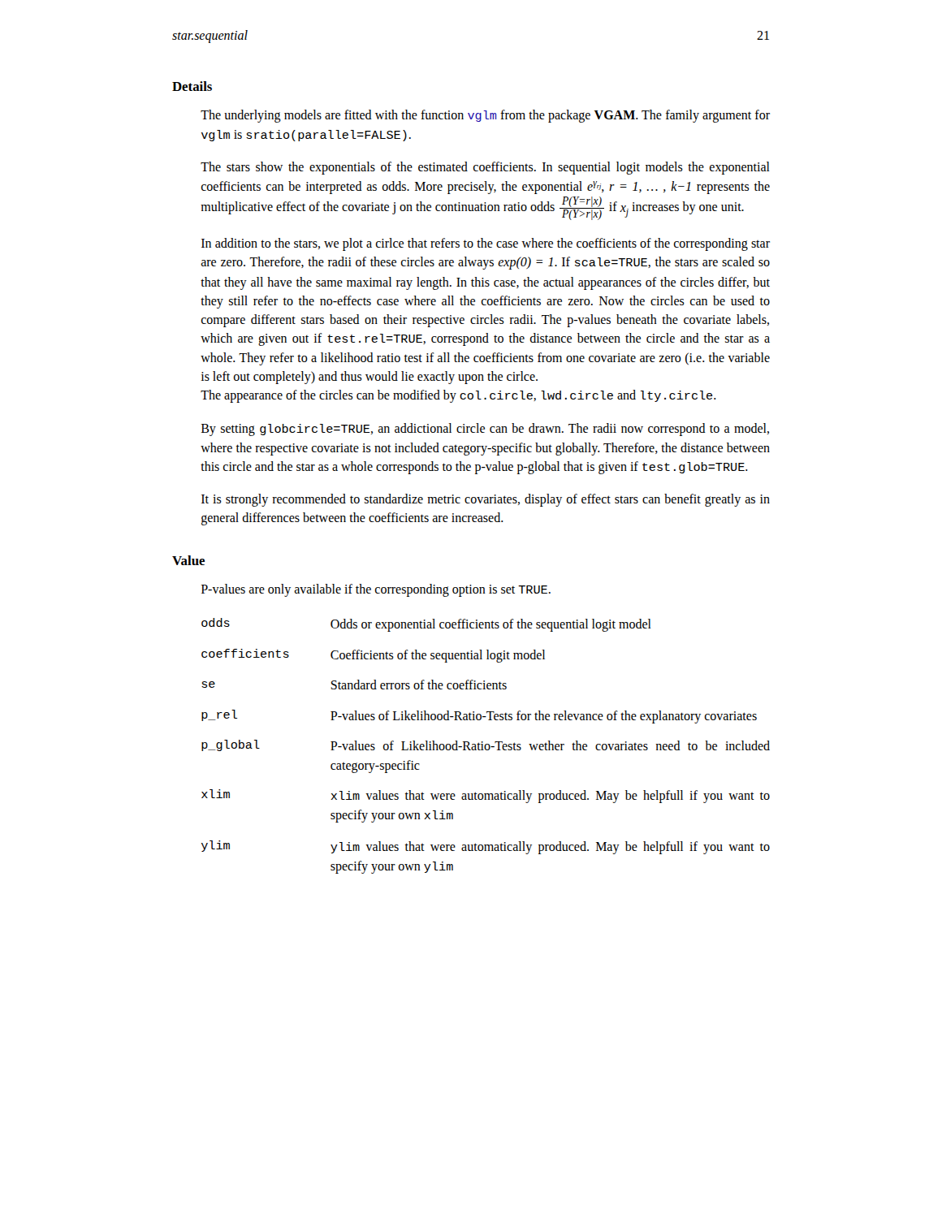star.sequential 21
Details
The underlying models are fitted with the function vglm from the package VGAM. The family argument for vglm is sratio(parallel=FALSE).
The stars show the exponentials of the estimated coefficients. In sequential logit models the exponential coefficients can be interpreted as odds. More precisely, the exponential eγrj, r = 1, … , k−1 represents the multiplicative effect of the covariate j on the continuation ratio odds P(Y=r|x) P(Y>r|x) if xj increases by one unit.
In addition to the stars, we plot a cirlce that refers to the case where the coefficients of the corresponding star are zero. Therefore, the radii of these circles are always exp(0) = 1. If scale=TRUE, the stars are scaled so that they all have the same maximal ray length. In this case, the actual appearances of the circles differ, but they still refer to the no-effects case where all the coefficients are zero. Now the circles can be used to compare different stars based on their respective circles radii. The p-values beneath the covariate labels, which are given out if test.rel=TRUE, correspond to the distance between the circle and the star as a whole. They refer to a likelihood ratio test if all the coefficients from one covariate are zero (i.e. the variable is left out completely) and thus would lie exactly upon the cirlce.
The appearance of the circles can be modified by col.circle, lwd.circle and lty.circle.
By setting globcircle=TRUE, an addictional circle can be drawn. The radii now correspond to a model, where the respective covariate is not included category-specific but globally. Therefore, the distance between this circle and the star as a whole corresponds to the p-value p-global that is given if test.glob=TRUE.
It is strongly recommended to standardize metric covariates, display of effect stars can benefit greatly as in general differences between the coefficients are increased.
Value
P-values are only available if the corresponding option is set TRUE.
odds
Odds or exponential coefficients of the sequential logit model
coefficients
Coefficients of the sequential logit model
se
Standard errors of the coefficients
p_rel
P-values of Likelihood-Ratio-Tests for the relevance of the explanatory covariates
p_global
P-values of Likelihood-Ratio-Tests wether the covariates need to be included category-specific
xlim
xlim values that were automatically produced. May be helpfull if you want to specify your own xlim
ylim
ylim values that were automatically produced. May be helpfull if you want to specify your own ylim